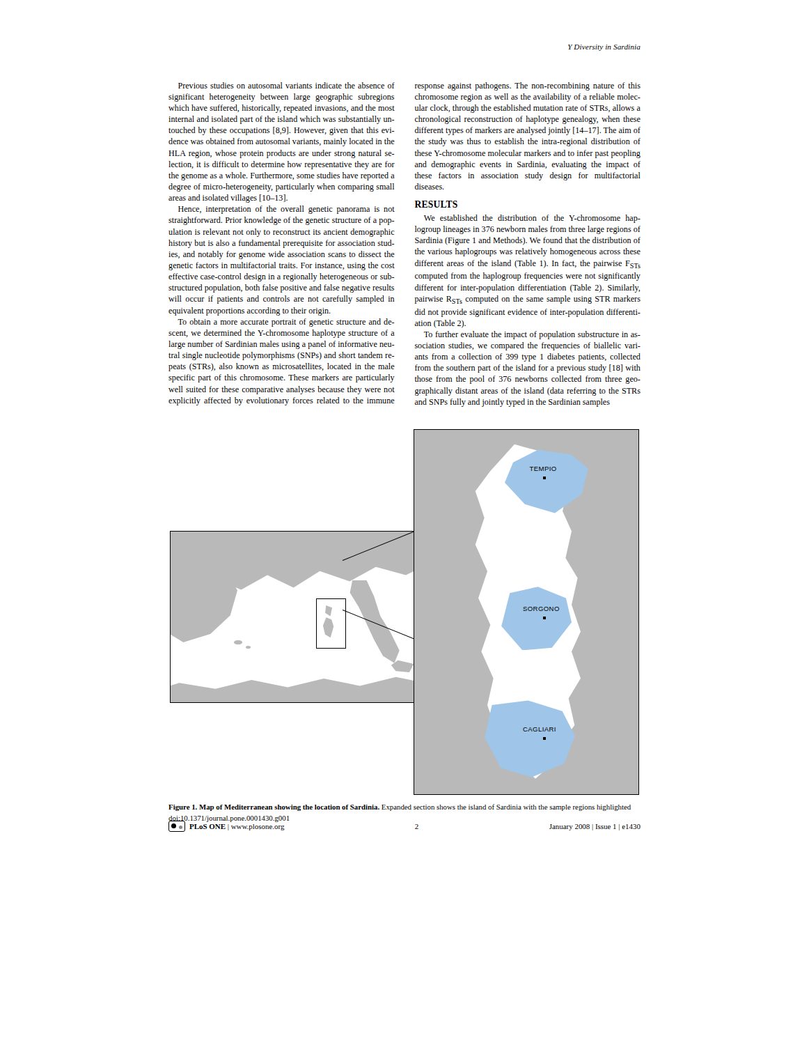Y Diversity in Sardinia
Previous studies on autosomal variants indicate the absence of significant heterogeneity between large geographic subregions which have suffered, historically, repeated invasions, and the most internal and isolated part of the island which was substantially untouched by these occupations [8,9]. However, given that this evidence was obtained from autosomal variants, mainly located in the HLA region, whose protein products are under strong natural selection, it is difficult to determine how representative they are for the genome as a whole. Furthermore, some studies have reported a degree of micro-heterogeneity, particularly when comparing small areas and isolated villages [10–13].
Hence, interpretation of the overall genetic panorama is not straightforward. Prior knowledge of the genetic structure of a population is relevant not only to reconstruct its ancient demographic history but is also a fundamental prerequisite for association studies, and notably for genome wide association scans to dissect the genetic factors in multifactorial traits. For instance, using the cost effective case-control design in a regionally heterogeneous or substructured population, both false positive and false negative results will occur if patients and controls are not carefully sampled in equivalent proportions according to their origin.
To obtain a more accurate portrait of genetic structure and descent, we determined the Y-chromosome haplotype structure of a large number of Sardinian males using a panel of informative neutral single nucleotide polymorphisms (SNPs) and short tandem repeats (STRs), also known as microsatellites, located in the male specific part of this chromosome. These markers are particularly well suited for these comparative analyses because they were not explicitly affected by evolutionary forces related to the immune response against pathogens. The non-recombining nature of this chromosome region as well as the availability of a reliable molecular clock, through the established mutation rate of STRs, allows a chronological reconstruction of haplotype genealogy, when these different types of markers are analysed jointly [14–17]. The aim of the study was thus to establish the intra-regional distribution of these Y-chromosome molecular markers and to infer past peopling and demographic events in Sardinia, evaluating the impact of these factors in association study design for multifactorial diseases.
RESULTS
We established the distribution of the Y-chromosome haplogroup lineages in 376 newborn males from three large regions of Sardinia (Figure 1 and Methods). We found that the distribution of the various haplogroups was relatively homogeneous across these different areas of the island (Table 1). In fact, the pairwise FSTs computed from the haplogroup frequencies were not significantly different for inter-population differentiation (Table 2). Similarly, pairwise RSTs computed on the same sample using STR markers did not provide significant evidence of inter-population differentiation (Table 2).
To further evaluate the impact of population substructure in association studies, we compared the frequencies of biallelic variants from a collection of 399 type 1 diabetes patients, collected from the southern part of the island for a previous study [18] with those from the pool of 376 newborns collected from three geographically distant areas of the island (data referring to the STRs and SNPs fully and jointly typed in the Sardinian samples
TEMPIO
SORGONO
CAGLIARI
Figure 1. Map of Mediterranean showing the location of Sardinia. Expanded section shows the island of Sardinia with the sample regions highlighted
doi:10.1371/journal.pone.0001430.g001
PLoS ONE | www.plosone.org
2
January 2008 | Issue 1 | e1430